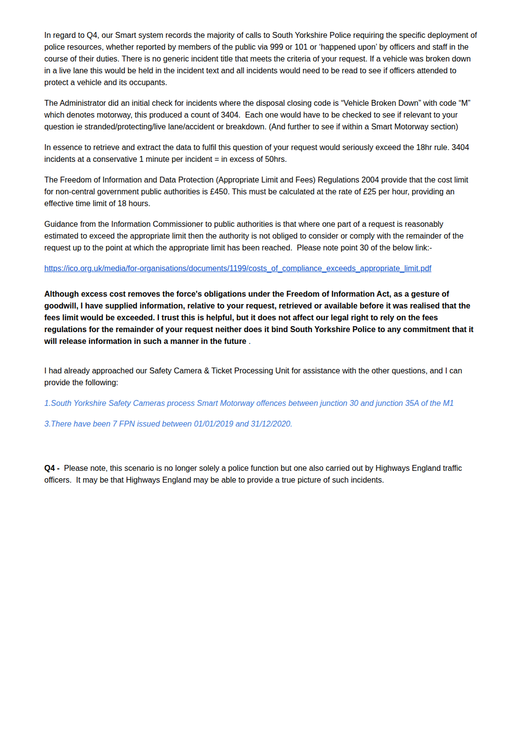In regard to Q4, our Smart system records the majority of calls to South Yorkshire Police requiring the specific deployment of police resources, whether reported by members of the public via 999 or 101 or ‘happened upon’ by officers and staff in the course of their duties. There is no generic incident title that meets the criteria of your request. If a vehicle was broken down in a live lane this would be held in the incident text and all incidents would need to be read to see if officers attended to protect a vehicle and its occupants.
The Administrator did an initial check for incidents where the disposal closing code is “Vehicle Broken Down” with code “M” which denotes motorway, this produced a count of 3404. Each one would have to be checked to see if relevant to your question ie stranded/protecting/live lane/accident or breakdown. (And further to see if within a Smart Motorway section)
In essence to retrieve and extract the data to fulfil this question of your request would seriously exceed the 18hr rule. 3404 incidents at a conservative 1 minute per incident = in excess of 50hrs.
The Freedom of Information and Data Protection (Appropriate Limit and Fees) Regulations 2004 provide that the cost limit for non-central government public authorities is £450. This must be calculated at the rate of £25 per hour, providing an effective time limit of 18 hours.
Guidance from the Information Commissioner to public authorities is that where one part of a request is reasonably estimated to exceed the appropriate limit then the authority is not obliged to consider or comply with the remainder of the request up to the point at which the appropriate limit has been reached. Please note point 30 of the below link:-
https://ico.org.uk/media/for-organisations/documents/1199/costs_of_compliance_exceeds_appropriate_limit.pdf
Although excess cost removes the force's obligations under the Freedom of Information Act, as a gesture of goodwill, I have supplied information, relative to your request, retrieved or available before it was realised that the fees limit would be exceeded. I trust this is helpful, but it does not affect our legal right to rely on the fees regulations for the remainder of your request neither does it bind South Yorkshire Police to any commitment that it will release information in such a manner in the future .
I had already approached our Safety Camera & Ticket Processing Unit for assistance with the other questions, and I can provide the following:
1.South Yorkshire Safety Cameras process Smart Motorway offences between junction 30 and junction 35A of the M1
3.There have been 7 FPN issued between 01/01/2019 and 31/12/2020.
Q4 - Please note, this scenario is no longer solely a police function but one also carried out by Highways England traffic officers. It may be that Highways England may be able to provide a true picture of such incidents.